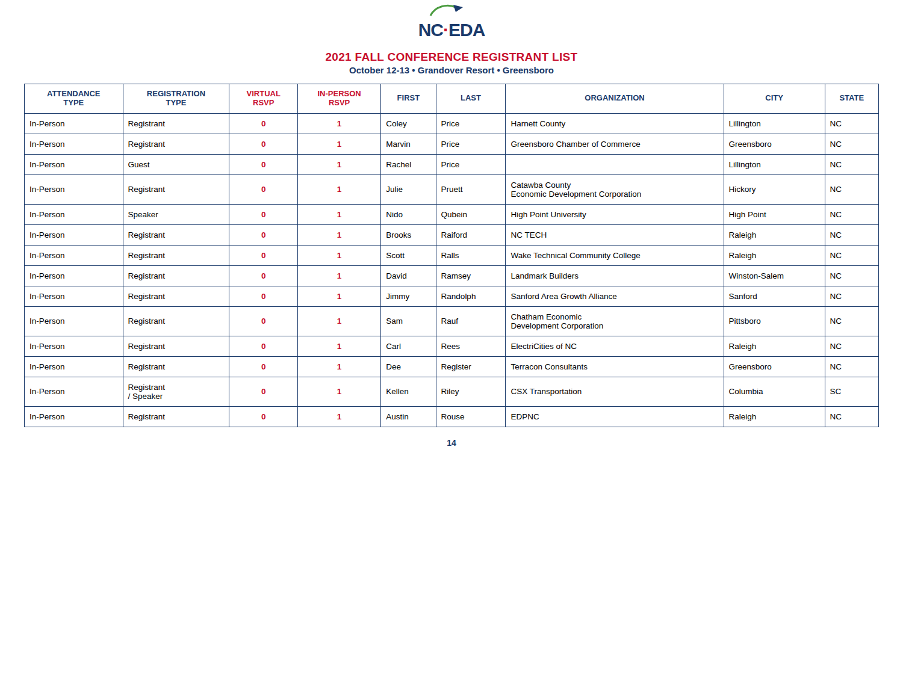NC·EDA
2021 FALL CONFERENCE REGISTRANT LIST
October 12-13 • Grandover Resort • Greensboro
| ATTENDANCE TYPE | REGISTRATION TYPE | VIRTUAL RSVP | IN-PERSON RSVP | FIRST | LAST | ORGANIZATION | CITY | STATE |
| --- | --- | --- | --- | --- | --- | --- | --- | --- |
| In-Person | Registrant | 0 | 1 | Coley | Price | Harnett County | Lillington | NC |
| In-Person | Registrant | 0 | 1 | Marvin | Price | Greensboro Chamber of Commerce | Greensboro | NC |
| In-Person | Guest | 0 | 1 | Rachel | Price | | Lillington | NC |
| In-Person | Registrant | 0 | 1 | Julie | Pruett | Catawba County Economic Development Corporation | Hickory | NC |
| In-Person | Speaker | 0 | 1 | Nido | Qubein | High Point University | High Point | NC |
| In-Person | Registrant | 0 | 1 | Brooks | Raiford | NC TECH | Raleigh | NC |
| In-Person | Registrant | 0 | 1 | Scott | Ralls | Wake Technical Community College | Raleigh | NC |
| In-Person | Registrant | 0 | 1 | David | Ramsey | Landmark Builders | Winston-Salem | NC |
| In-Person | Registrant | 0 | 1 | Jimmy | Randolph | Sanford Area Growth Alliance | Sanford | NC |
| In-Person | Registrant | 0 | 1 | Sam | Rauf | Chatham Economic Development Corporation | Pittsboro | NC |
| In-Person | Registrant | 0 | 1 | Carl | Rees | ElectriCities of NC | Raleigh | NC |
| In-Person | Registrant | 0 | 1 | Dee | Register | Terracon Consultants | Greensboro | NC |
| In-Person | Registrant / Speaker | 0 | 1 | Kellen | Riley | CSX Transportation | Columbia | SC |
| In-Person | Registrant | 0 | 1 | Austin | Rouse | EDPNC | Raleigh | NC |
14